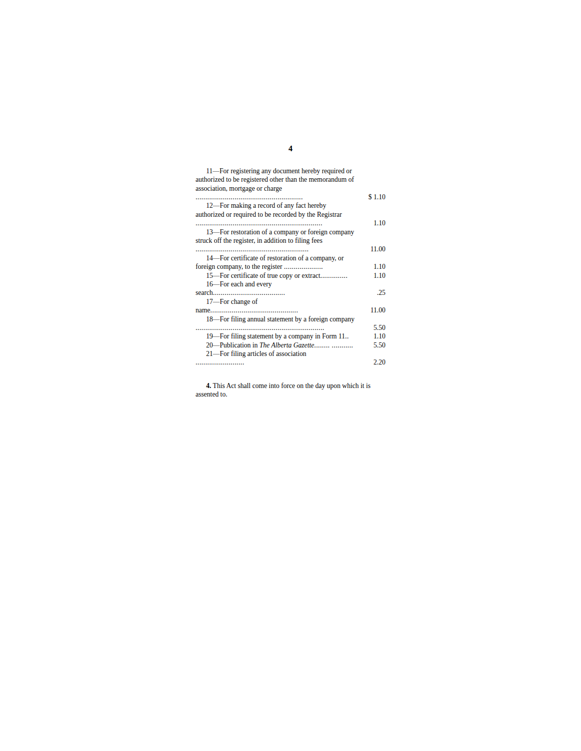4
| 11—For registering any document hereby required or authorized to be registered other than the memorandum of association, mortgage or charge ....................................................... | $ 1.10 |
| 12—For making a record of any fact hereby authorized or required to be recorded by the Registrar ................................................................. | 1.10 |
| 13—For restoration of a company or foreign company struck off the register, in addition to filing fees .......................................................... | 11.00 |
| 14—For certificate of restoration of a company, or foreign company, to the register .................... | 1.10 |
| 15—For certificate of true copy or extract .............. | 1.10 |
| 16—For each and every search ..................................... | .25 |
| 17—For change of name ............................................. | 11.00 |
| 18—For filing annual statement by a foreign company .................................................................. | 5.50 |
| 19—For filing statement by a company in Form 11 .. | 1.10 |
| 20—Publication in The Alberta Gazette ........ ........... | 5.50 |
| 21—For filing articles of association ......................... | 2.20 |
4. This Act shall come into force on the day upon which it is assented to.